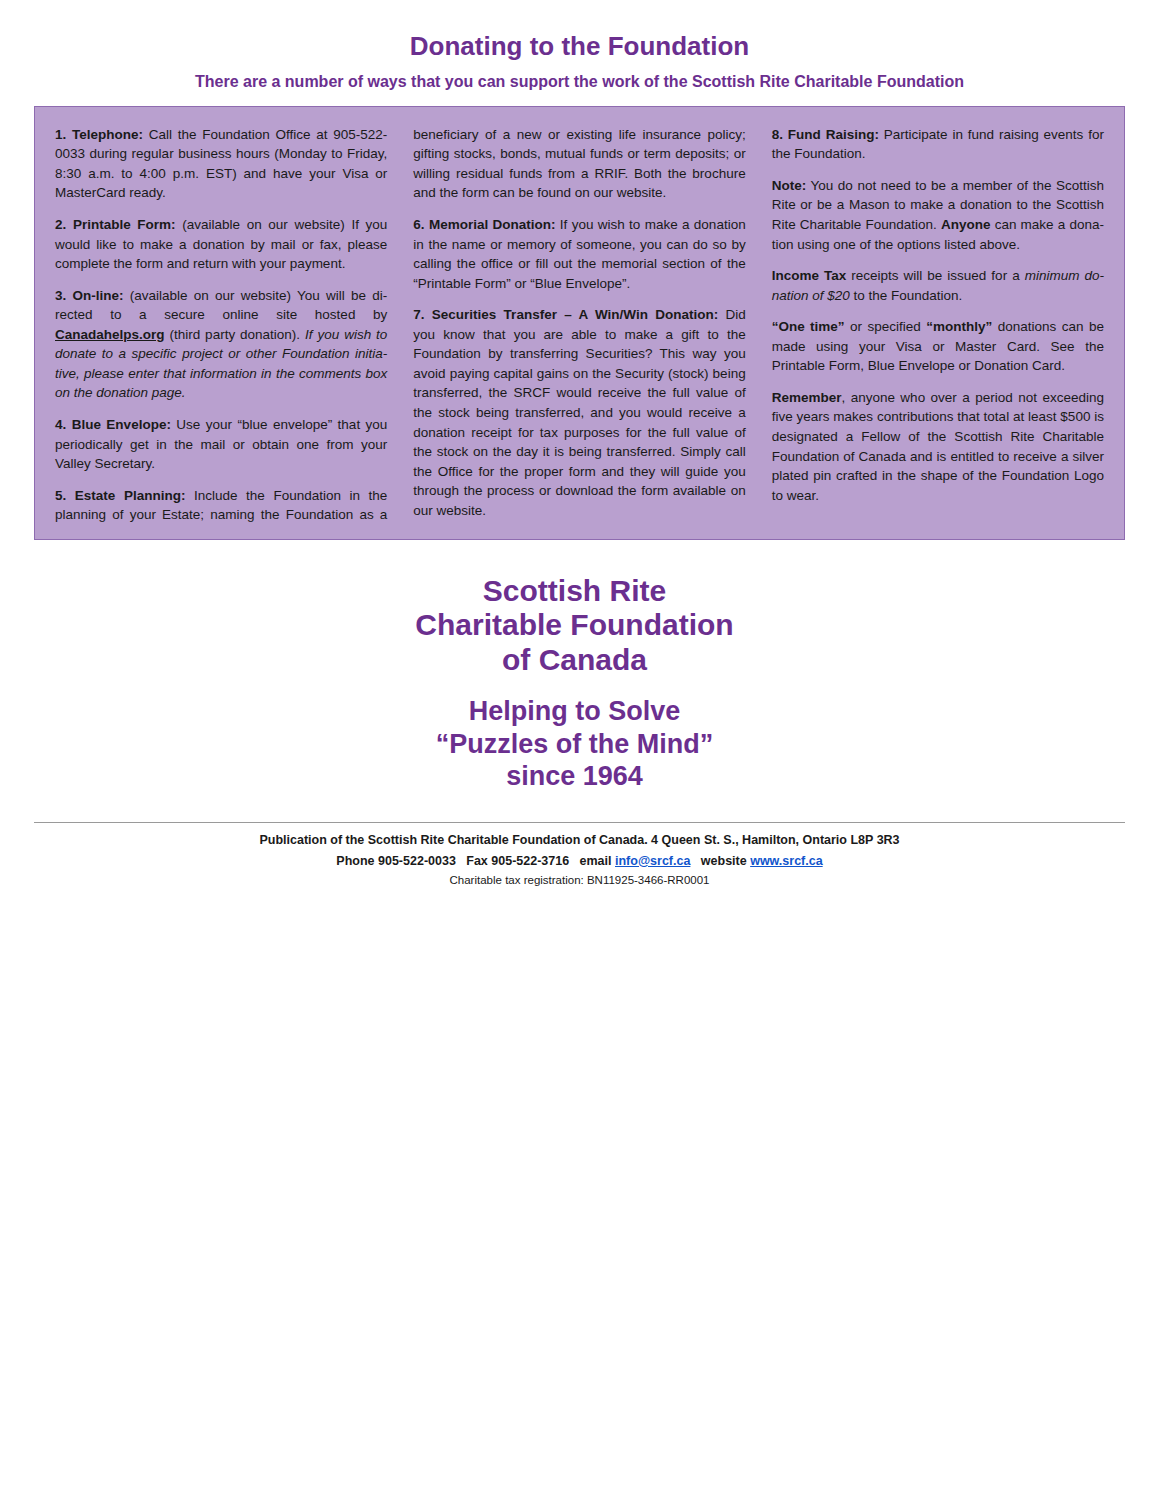Donating to the Foundation
There are a number of ways that you can support the work of the Scottish Rite Charitable Foundation
1. Telephone: Call the Foundation Office at 905-522-0033 during regular business hours (Monday to Friday, 8:30 a.m. to 4:00 p.m. EST) and have your Visa or MasterCard ready.
2. Printable Form: (available on our website) If you would like to make a donation by mail or fax, please complete the form and return with your payment.
3. On-line: (available on our website) You will be directed to a secure online site hosted by Canadahelps.org (third party donation). If you wish to donate to a specific project or other Foundation initiative, please enter that information in the comments box on the donation page.
4. Blue Envelope: Use your “blue envelope” that you periodically get in the mail or obtain one from your Valley Secretary.
5. Estate Planning: Include the Foundation in the planning of your Estate; naming the Foundation as a beneficiary of a new or existing life insurance policy; gifting stocks, bonds, mutual funds or term deposits; or willing residual funds from a RRIF. Both the brochure and the form can be found on our website.
6. Memorial Donation: If you wish to make a donation in the name or memory of someone, you can do so by calling the office or fill out the memorial section of the “Printable Form” or “Blue Envelope”.
7. Securities Transfer – A Win/Win Donation: Did you know that you are able to make a gift to the Foundation by transferring Securities? This way you avoid paying capital gains on the Security (stock) being transferred, the SRCF would receive the full value of the stock being transferred, and you would receive a donation receipt for tax purposes for the full value of the stock on the day it is being transferred. Simply call the Office for the proper form and they will guide you through the process or download the form available on our website.
8. Fund Raising: Participate in fund raising events for the Foundation.
Note: You do not need to be a member of the Scottish Rite or be a Mason to make a donation to the Scottish Rite Charitable Foundation. Anyone can make a donation using one of the options listed above.
Income Tax receipts will be issued for a minimum donation of $20 to the Foundation.
“One time” or specified “monthly” donations can be made using your Visa or Master Card. See the Printable Form, Blue Envelope or Donation Card.
Remember, anyone who over a period not exceeding five years makes contributions that total at least $500 is designated a Fellow of the Scottish Rite Charitable Foundation of Canada and is entitled to receive a silver plated pin crafted in the shape of the Foundation Logo to wear.
Scottish Rite
Charitable Foundation
of Canada
Helping to Solve
“Puzzles of the Mind”
since 1964
Publication of the Scottish Rite Charitable Foundation of Canada. 4 Queen St. S., Hamilton, Ontario L8P 3R3
Phone 905-522-0033 Fax 905-522-3716 email info@srcf.ca website www.srcf.ca
Charitable tax registration: BN11925-3466-RR0001